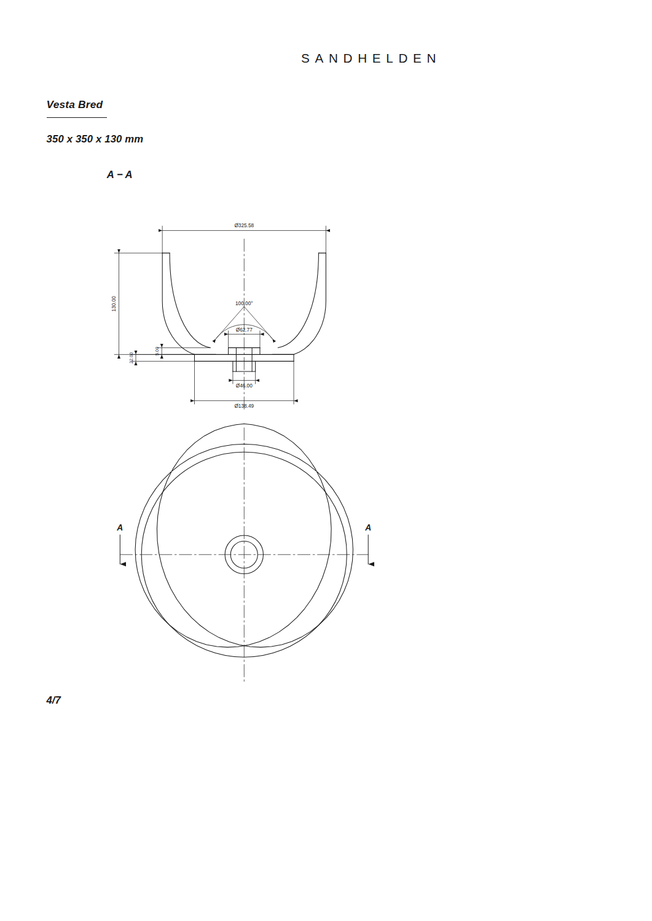SANDHELDEN
Vesta Bred
350 x 350 x 130 mm
A − A
Ø325.58 130.00 22.00 5.00 100.00° Ø62.77 Ø46.00 Ø138.49 A A
4/7